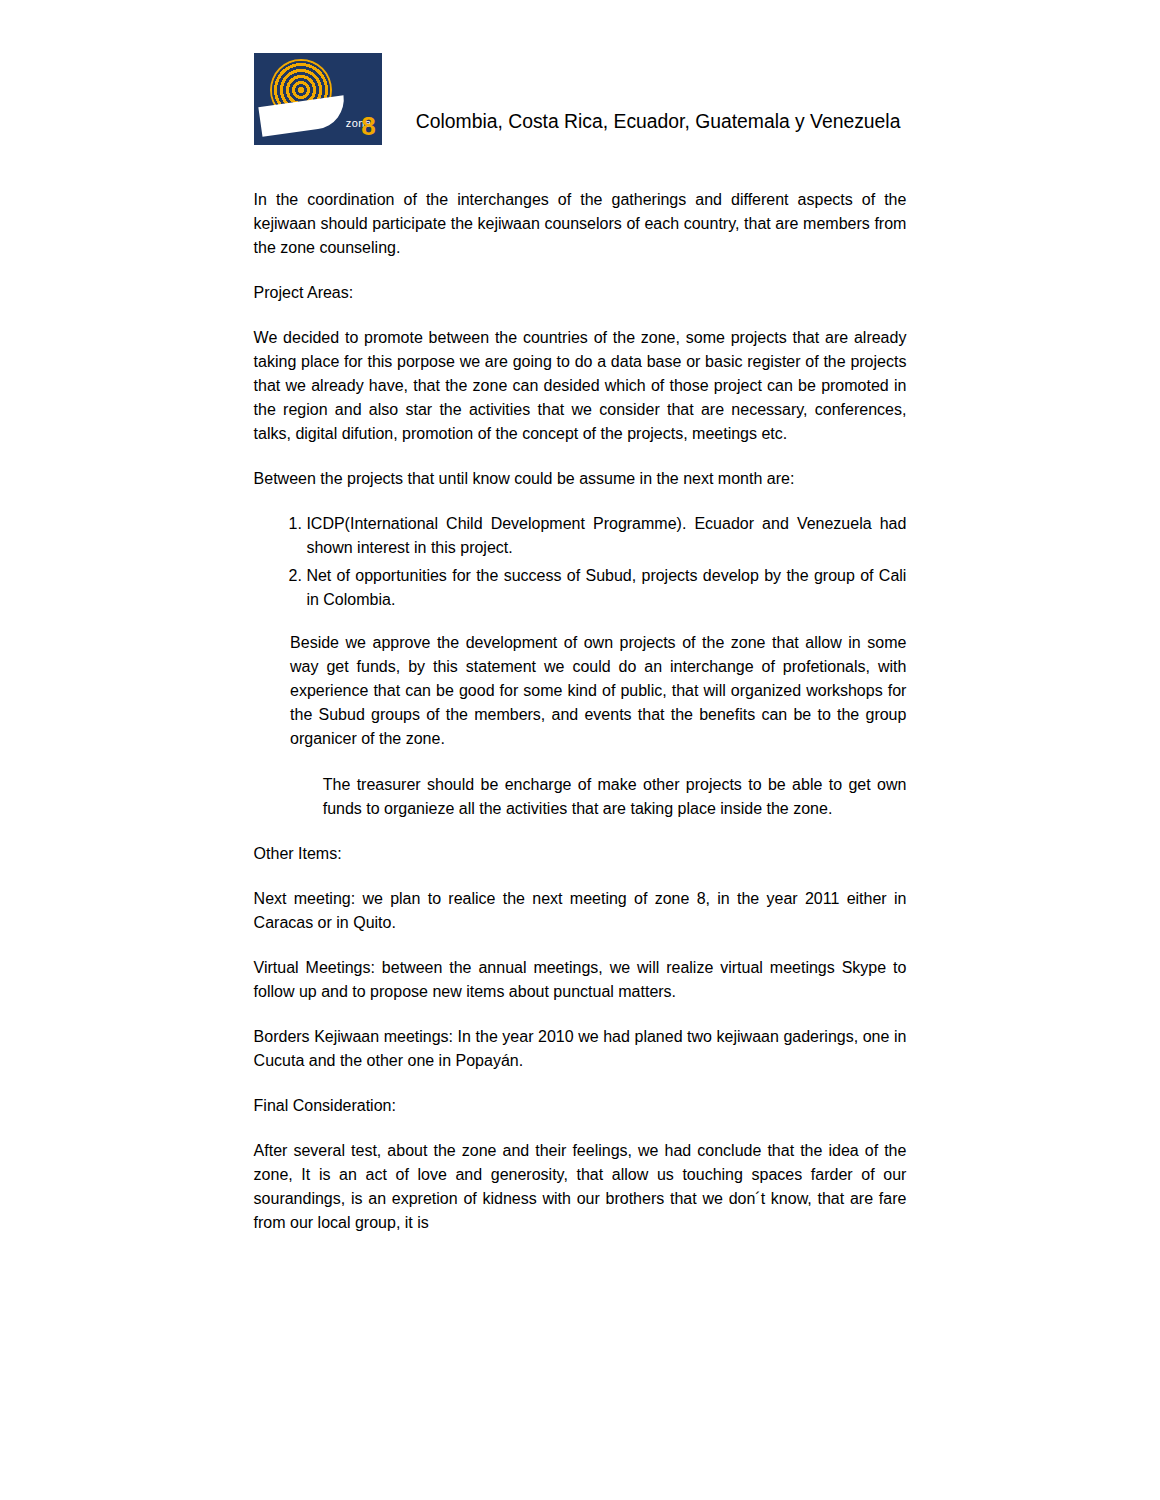zona
8
Colombia, Costa Rica, Ecuador, Guatemala y Venezuela
In the coordination of the interchanges of the gatherings and different aspects of the kejiwaan should participate the kejiwaan counselors of each country, that are members from the zone counseling.
Project Areas:
We decided to promote between the countries of the zone, some projects that are already taking place for this porpose we are going to do a data base or basic register of the projects that we already have, that the zone can desided which of those project can be promoted in the region and also star the activities that we consider that are necessary, conferences, talks, digital difution, promotion of the concept of the projects, meetings etc.
Between the projects that until know could be assume in the next month are:
ICDP(International Child Development Programme). Ecuador and Venezuela had shown interest in this project.
Net of opportunities for the success of Subud, projects develop by the group of Cali in Colombia.
Beside we approve the development of own projects of the zone that allow in some way get funds, by this statement we could do an interchange of profetionals, with experience that can be good for some kind of public, that will organized workshops for the Subud groups of the members, and events that the benefits can be to the group organicer of the zone.
The treasurer should be encharge of make other projects to be able to get own funds to organieze all the activities that are taking place inside the zone.
Other Items:
Next meeting: we plan to realice the next meeting of zone 8, in the year 2011 either in Caracas or in Quito.
Virtual Meetings: between the annual meetings, we will realize virtual meetings Skype to follow up and to propose new items about punctual matters.
Borders Kejiwaan meetings: In the year 2010 we had planed two kejiwaan gaderings, one in Cucuta and the other one in Popayán.
Final Consideration:
After several test, about the zone and their feelings, we had conclude that the idea of the zone, It is an act of love and generosity, that allow us touching spaces farder of our sourandings, is an expretion of kidness with our brothers that we don´t know, that are fare from our local group, it is